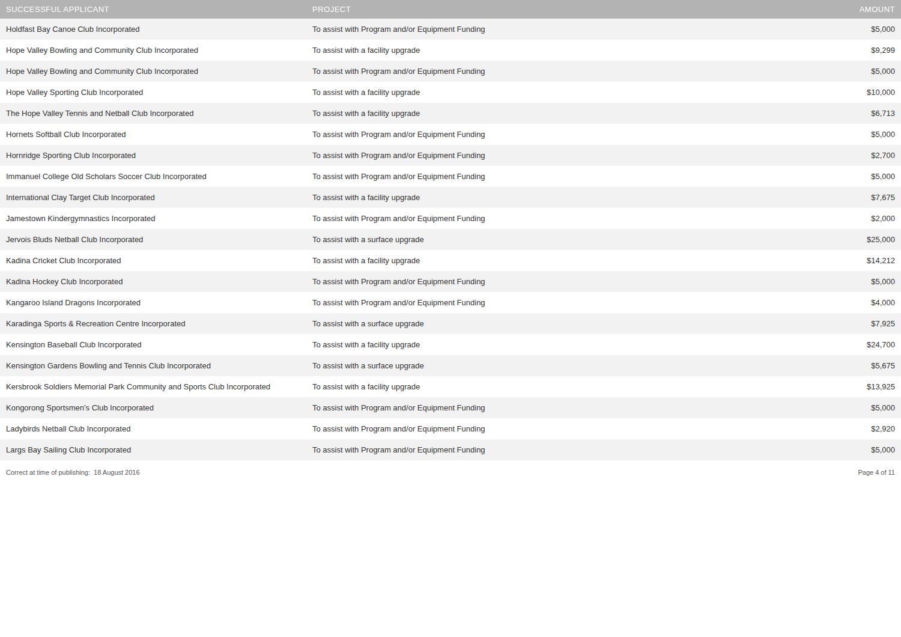| SUCCESSFUL APPLICANT | PROJECT | AMOUNT |
| --- | --- | --- |
| Holdfast Bay Canoe Club Incorporated | To assist with Program and/or Equipment Funding | $5,000 |
| Hope Valley Bowling and Community Club Incorporated | To assist with a facility upgrade | $9,299 |
| Hope Valley Bowling and Community Club Incorporated | To assist with Program and/or Equipment Funding | $5,000 |
| Hope Valley Sporting Club Incorporated | To assist with a facility upgrade | $10,000 |
| The Hope Valley Tennis and Netball Club Incorporated | To assist with a facility upgrade | $6,713 |
| Hornets Softball Club Incorporated | To assist with Program and/or Equipment Funding | $5,000 |
| Hornridge Sporting Club Incorporated | To assist with Program and/or Equipment Funding | $2,700 |
| Immanuel College Old Scholars Soccer Club Incorporated | To assist with Program and/or Equipment Funding | $5,000 |
| International Clay Target Club Incorporated | To assist with a facility upgrade | $7,675 |
| Jamestown Kindergymnastics Incorporated | To assist with Program and/or Equipment Funding | $2,000 |
| Jervois Bluds Netball Club Incorporated | To assist with a surface upgrade | $25,000 |
| Kadina Cricket Club Incorporated | To assist with a facility upgrade | $14,212 |
| Kadina Hockey Club Incorporated | To assist with Program and/or Equipment Funding | $5,000 |
| Kangaroo Island Dragons Incorporated | To assist with Program and/or Equipment Funding | $4,000 |
| Karadinga Sports & Recreation Centre Incorporated | To assist with a surface upgrade | $7,925 |
| Kensington Baseball Club Incorporated | To assist with a facility upgrade | $24,700 |
| Kensington Gardens Bowling and Tennis Club Incorporated | To assist with a surface upgrade | $5,675 |
| Kersbrook Soldiers Memorial Park Community and Sports Club Incorporated | To assist with a facility upgrade | $13,925 |
| Kongorong Sportsmen's Club Incorporated | To assist with Program and/or Equipment Funding | $5,000 |
| Ladybirds Netball Club Incorporated | To assist with Program and/or Equipment Funding | $2,920 |
| Largs Bay Sailing Club Incorporated | To assist with Program and/or Equipment Funding | $5,000 |
Correct at time of publishing: 18 August 2016 Page 4 of 11